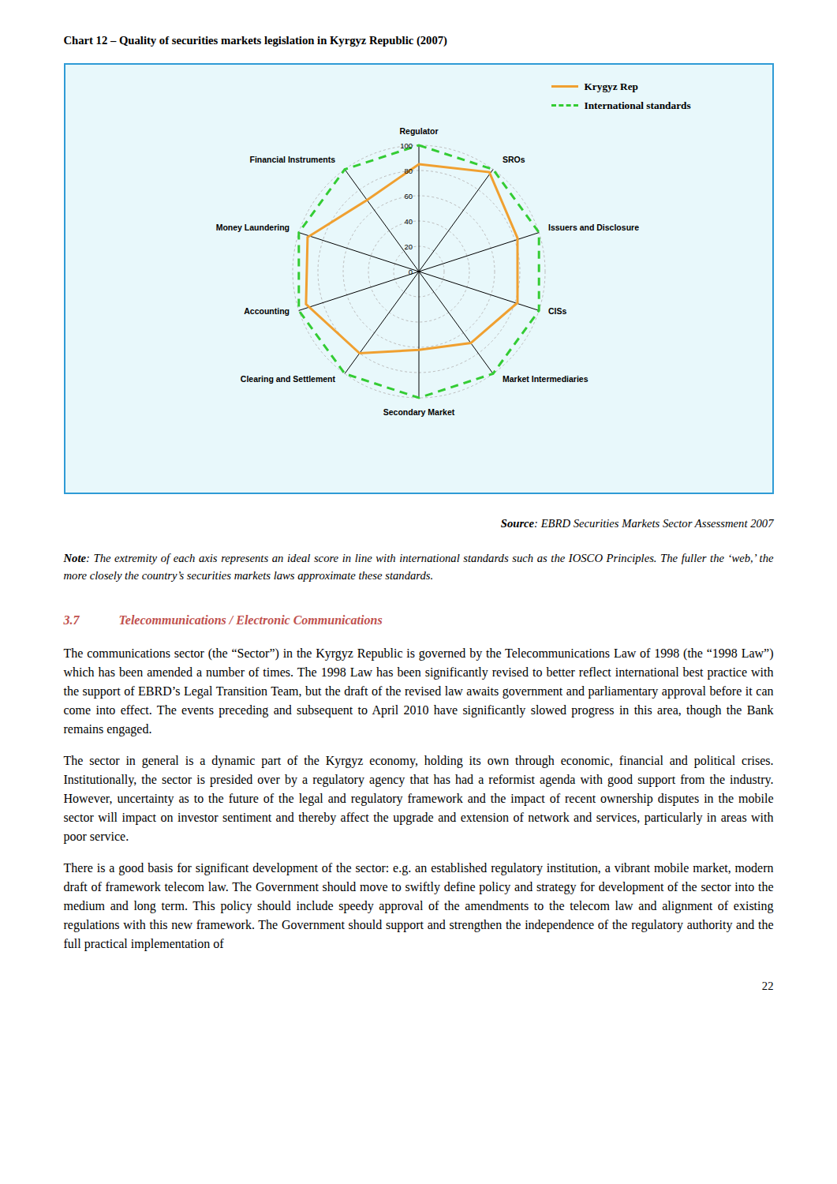Chart 12 – Quality of securities markets legislation in Kyrgyz Republic (2007)
Krygyz Rep
International standards
100 80 60 40 20 0 Regulator SROs Issuers and Disclosure CISs Market Intermediaries Secondary Market Clearing and Settlement Accounting Money Laundering Financial Instruments
Source: EBRD Securities Markets Sector Assessment 2007
Note: The extremity of each axis represents an ideal score in line with international standards such as the IOSCO Principles. The fuller the ‘web,’ the more closely the country’s securities markets laws approximate these standards.
3.7 Telecommunications / Electronic Communications
The communications sector (the “Sector”) in the Kyrgyz Republic is governed by the Telecommunications Law of 1998 (the “1998 Law”) which has been amended a number of times. The 1998 Law has been significantly revised to better reflect international best practice with the support of EBRD’s Legal Transition Team, but the draft of the revised law awaits government and parliamentary approval before it can come into effect. The events preceding and subsequent to April 2010 have significantly slowed progress in this area, though the Bank remains engaged.
The sector in general is a dynamic part of the Kyrgyz economy, holding its own through economic, financial and political crises. Institutionally, the sector is presided over by a regulatory agency that has had a reformist agenda with good support from the industry. However, uncertainty as to the future of the legal and regulatory framework and the impact of recent ownership disputes in the mobile sector will impact on investor sentiment and thereby affect the upgrade and extension of network and services, particularly in areas with poor service.
There is a good basis for significant development of the sector: e.g. an established regulatory institution, a vibrant mobile market, modern draft of framework telecom law. The Government should move to swiftly define policy and strategy for development of the sector into the medium and long term. This policy should include speedy approval of the amendments to the telecom law and alignment of existing regulations with this new framework. The Government should support and strengthen the independence of the regulatory authority and the full practical implementation of
22